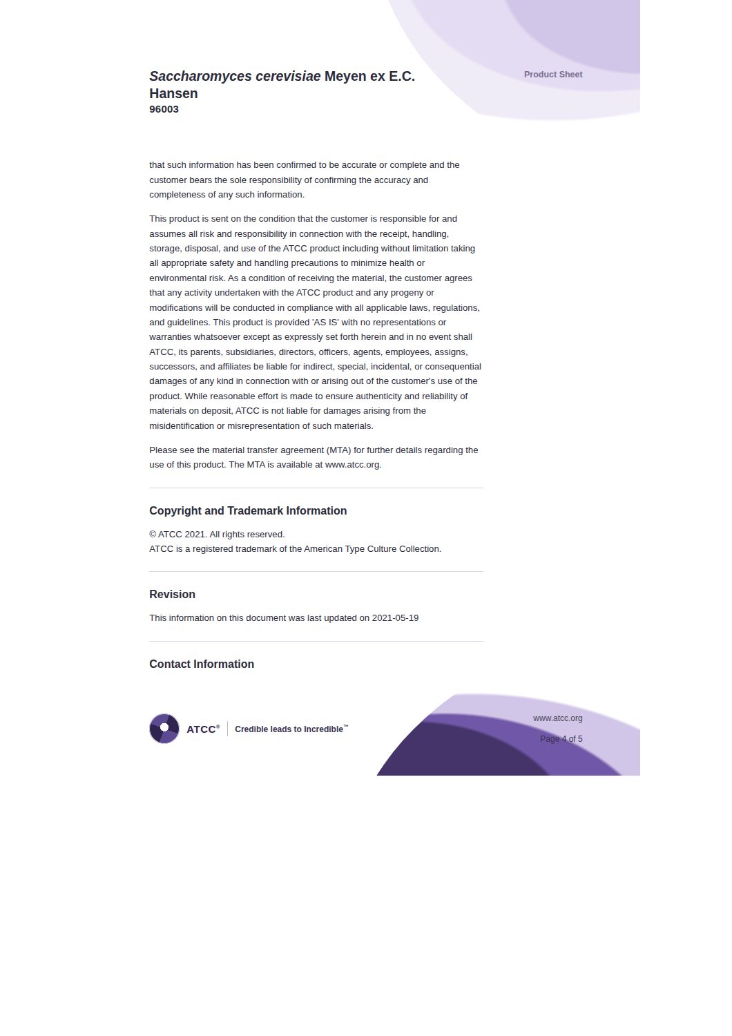Saccharomyces cerevisiae Meyen ex E.C. Hansen 96003
Product Sheet
that such information has been confirmed to be accurate or complete and the customer bears the sole responsibility of confirming the accuracy and completeness of any such information.
This product is sent on the condition that the customer is responsible for and assumes all risk and responsibility in connection with the receipt, handling, storage, disposal, and use of the ATCC product including without limitation taking all appropriate safety and handling precautions to minimize health or environmental risk. As a condition of receiving the material, the customer agrees that any activity undertaken with the ATCC product and any progeny or modifications will be conducted in compliance with all applicable laws, regulations, and guidelines. This product is provided 'AS IS' with no representations or warranties whatsoever except as expressly set forth herein and in no event shall ATCC, its parents, subsidiaries, directors, officers, agents, employees, assigns, successors, and affiliates be liable for indirect, special, incidental, or consequential damages of any kind in connection with or arising out of the customer's use of the product. While reasonable effort is made to ensure authenticity and reliability of materials on deposit, ATCC is not liable for damages arising from the misidentification or misrepresentation of such materials.
Please see the material transfer agreement (MTA) for further details regarding the use of this product. The MTA is available at www.atcc.org.
Copyright and Trademark Information
© ATCC 2021. All rights reserved.
ATCC is a registered trademark of the American Type Culture Collection.
Revision
This information on this document was last updated on 2021-05-19
Contact Information
ATCC® Credible leads to Incredible™
www.atcc.org Page 4 of 5